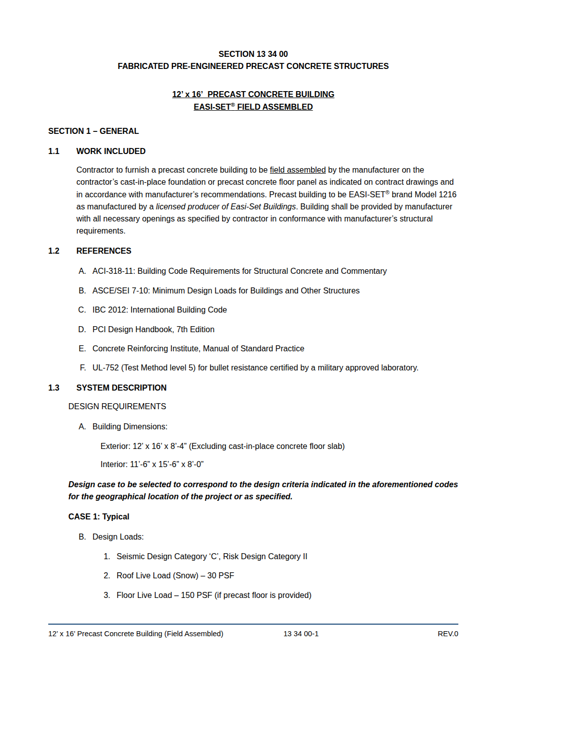SECTION 13 34 00
FABRICATED PRE-ENGINEERED PRECAST CONCRETE STRUCTURES
12’ x 16’ PRECAST CONCRETE BUILDING
EASI-SET® FIELD ASSEMBLED
SECTION 1 – GENERAL
1.1
WORK INCLUDED
Contractor to furnish a precast concrete building to be field assembled by the manufacturer on the contractor’s cast-in-place foundation or precast concrete floor panel as indicated on contract drawings and in accordance with manufacturer’s recommendations. Precast building to be EASI-SET® brand Model 1216 as manufactured by a licensed producer of Easi-Set Buildings. Building shall be provided by manufacturer with all necessary openings as specified by contractor in conformance with manufacturer’s structural requirements.
1.2
REFERENCES
ACI-318-11: Building Code Requirements for Structural Concrete and Commentary
ASCE/SEI 7-10: Minimum Design Loads for Buildings and Other Structures
IBC 2012: International Building Code
PCI Design Handbook, 7th Edition
Concrete Reinforcing Institute, Manual of Standard Practice
UL-752 (Test Method level 5) for bullet resistance certified by a military approved laboratory.
1.3
SYSTEM DESCRIPTION
DESIGN REQUIREMENTS
Building Dimensions:
Exterior: 12’ x 16’ x 8’-4” (Excluding cast-in-place concrete floor slab)
Interior: 11’-6” x 15’-6” x 8’-0”
Design case to be selected to correspond to the design criteria indicated in the aforementioned codes for the geographical location of the project or as specified.
CASE 1: Typical
Design Loads:
Seismic Design Category ‘C’, Risk Design Category II
Roof Live Load (Snow) – 30 PSF
Floor Live Load – 150 PSF (if precast floor is provided)
12’ x 16’ Precast Concrete Building (Field Assembled)
13 34 00-1
REV.0